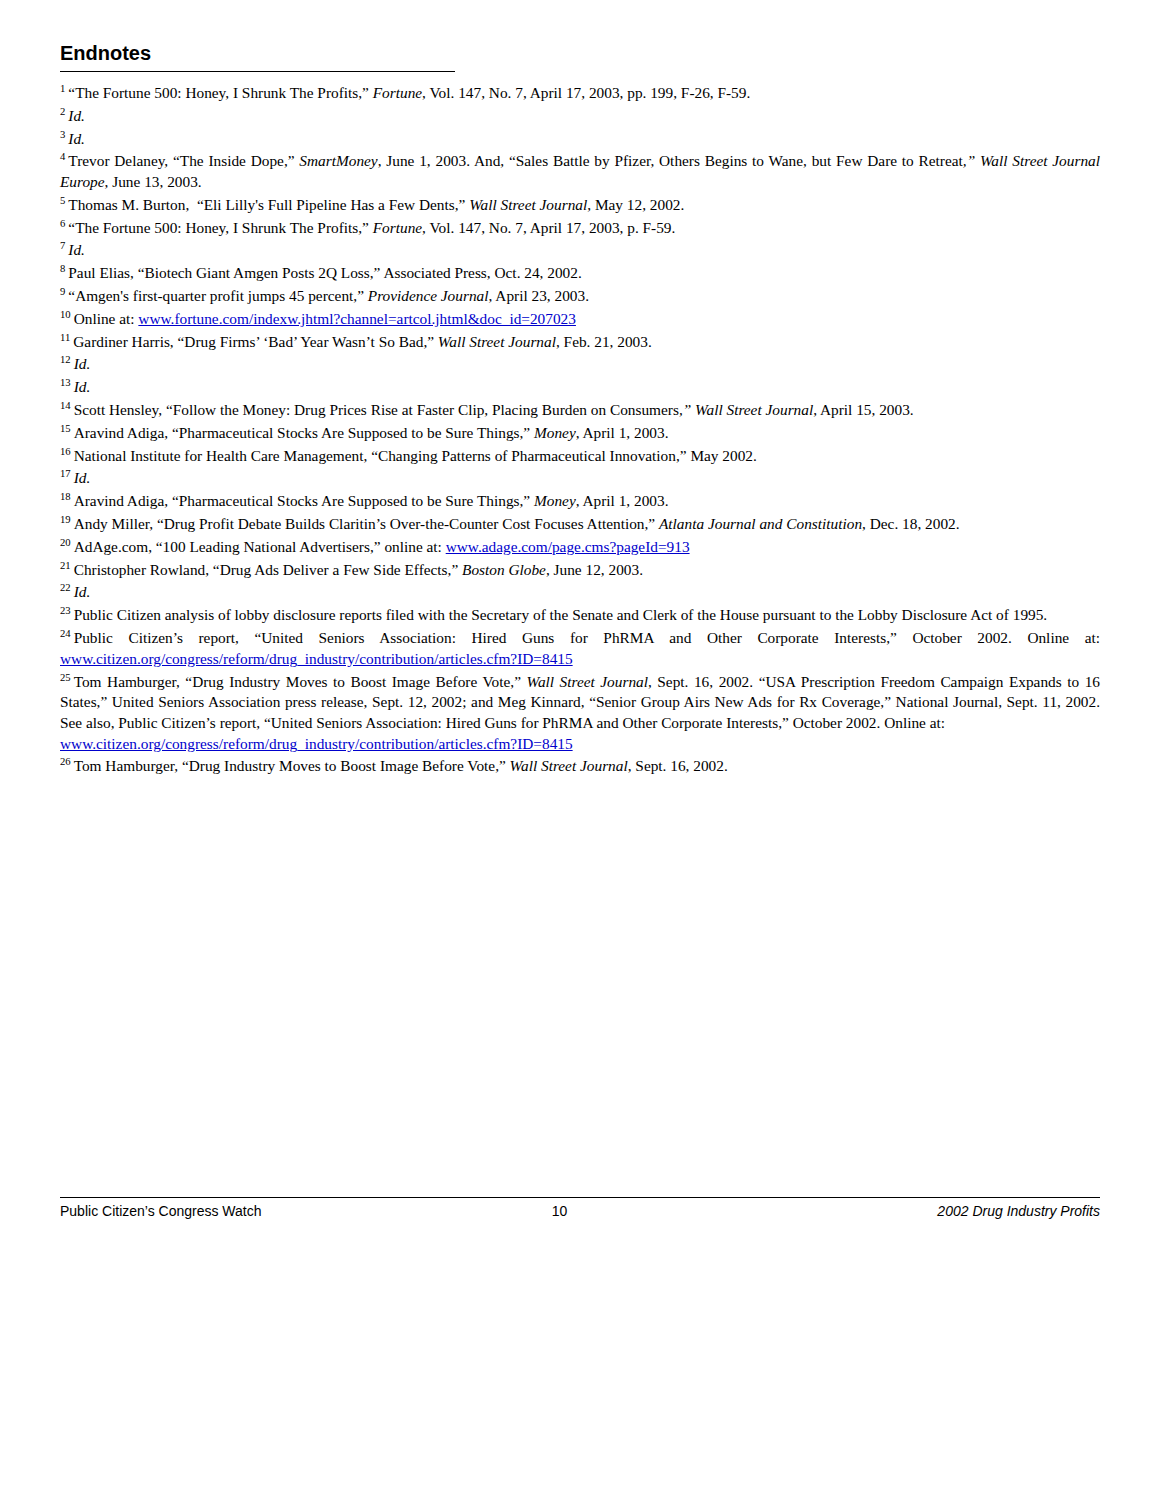Endnotes
“The Fortune 500: Honey, I Shrunk The Profits,” Fortune, Vol. 147, No. 7, April 17, 2003, pp. 199, F-26, F-59.
Id.
Id.
Trevor Delaney, “The Inside Dope,” SmartMoney, June 1, 2003. And, “Sales Battle by Pfizer, Others Begins to Wane, but Few Dare to Retreat,” Wall Street Journal Europe, June 13, 2003.
Thomas M. Burton, “Eli Lilly's Full Pipeline Has a Few Dents,” Wall Street Journal, May 12, 2002.
“The Fortune 500: Honey, I Shrunk The Profits,” Fortune, Vol. 147, No. 7, April 17, 2003, p. F-59.
Id.
Paul Elias, “Biotech Giant Amgen Posts 2Q Loss,” Associated Press, Oct. 24, 2002.
“Amgen's first-quarter profit jumps 45 percent,” Providence Journal, April 23, 2003.
Online at: www.fortune.com/indexw.jhtml?channel=artcol.jhtml&doc_id=207023
Gardiner Harris, “Drug Firms’ ‘Bad’ Year Wasn’t So Bad,” Wall Street Journal, Feb. 21, 2003.
Id.
Id.
Scott Hensley, “Follow the Money: Drug Prices Rise at Faster Clip, Placing Burden on Consumers,” Wall Street Journal, April 15, 2003.
Aravind Adiga, “Pharmaceutical Stocks Are Supposed to be Sure Things,” Money, April 1, 2003.
National Institute for Health Care Management, “Changing Patterns of Pharmaceutical Innovation,” May 2002.
Id.
Aravind Adiga, “Pharmaceutical Stocks Are Supposed to be Sure Things,” Money, April 1, 2003.
Andy Miller, “Drug Profit Debate Builds Claritin’s Over-the-Counter Cost Focuses Attention,” Atlanta Journal and Constitution, Dec. 18, 2002.
AdAge.com, “100 Leading National Advertisers,” online at: www.adage.com/page.cms?pageId=913
Christopher Rowland, “Drug Ads Deliver a Few Side Effects,” Boston Globe, June 12, 2003.
Id.
Public Citizen analysis of lobby disclosure reports filed with the Secretary of the Senate and Clerk of the House pursuant to the Lobby Disclosure Act of 1995.
Public Citizen’s report, “United Seniors Association: Hired Guns for PhRMA and Other Corporate Interests,” October 2002. Online at: www.citizen.org/congress/reform/drug_industry/contribution/articles.cfm?ID=8415
Tom Hamburger, “Drug Industry Moves to Boost Image Before Vote,” Wall Street Journal, Sept. 16, 2002. “USA Prescription Freedom Campaign Expands to 16 States,” United Seniors Association press release, Sept. 12, 2002; and Meg Kinnard, “Senior Group Airs New Ads for Rx Coverage,” National Journal, Sept. 11, 2002. See also, Public Citizen’s report, “United Seniors Association: Hired Guns for PhRMA and Other Corporate Interests,” October 2002. Online at:
www.citizen.org/congress/reform/drug_industry/contribution/articles.cfm?ID=8415
Tom Hamburger, “Drug Industry Moves to Boost Image Before Vote,” Wall Street Journal, Sept. 16, 2002.
Public Citizen’s Congress Watch 10 2002 Drug Industry Profits